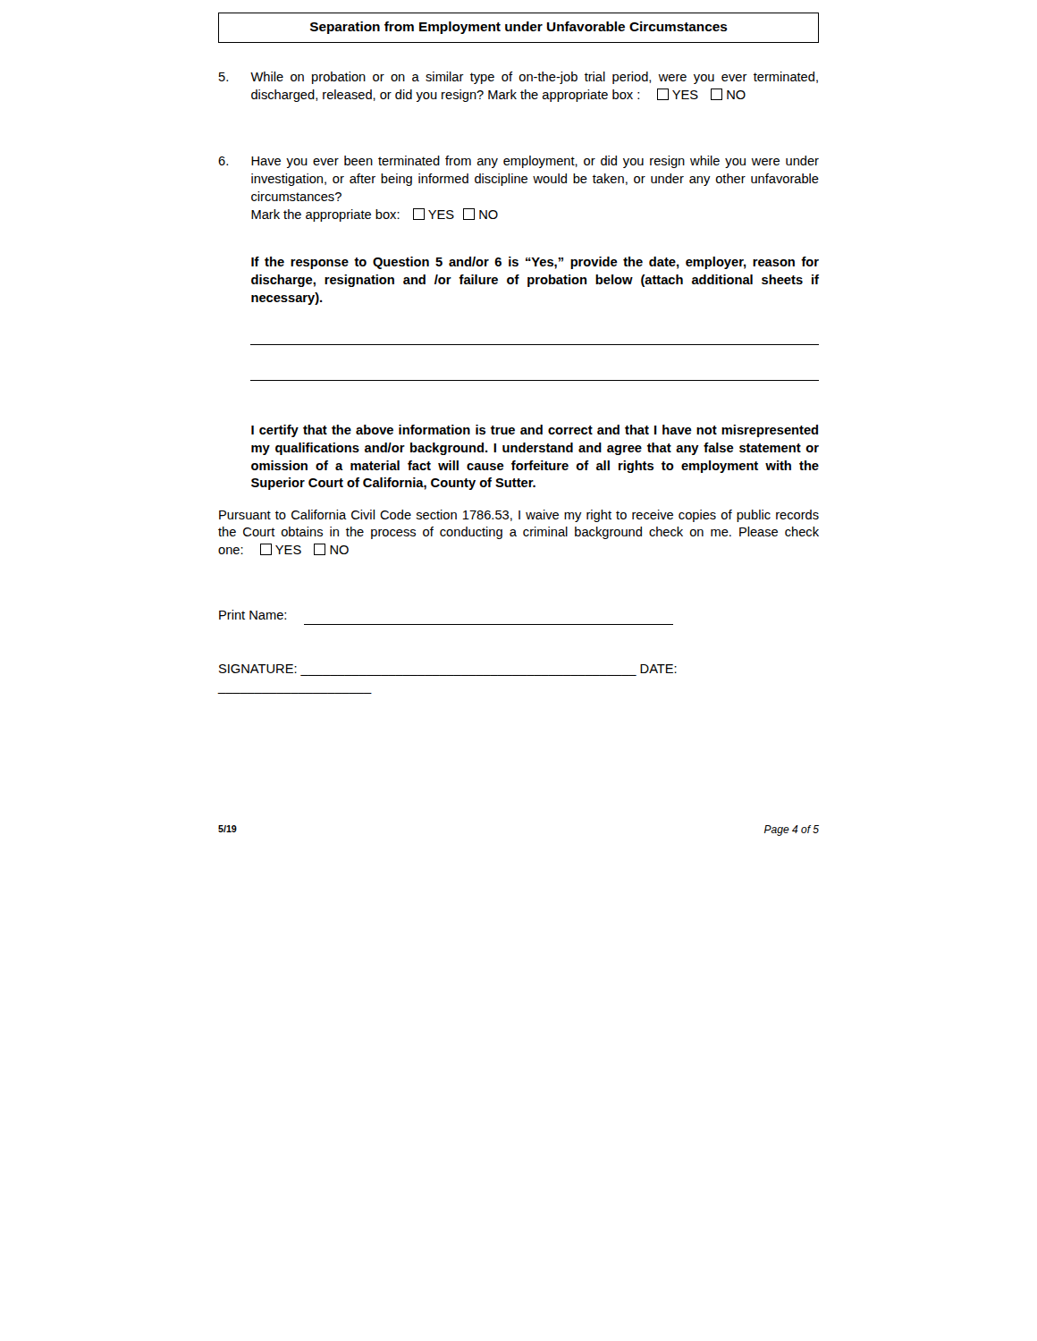Separation from Employment under Unfavorable Circumstances
5.
While on probation or on a similar type of on-the-job trial period, were you ever terminated, discharged, released, or did you resign? Mark the appropriate box : YES NO
6.
Have you ever been terminated from any employment, or did you resign while you were under investigation, or after being informed discipline would be taken, or under any other unfavorable circumstances?
Mark the appropriate box: YES NO
If the response to Question 5 and/or 6 is “Yes,” provide the date, employer, reason for discharge, resignation and /or failure of probation below (attach additional sheets if necessary).
I certify that the above information is true and correct and that I have not misrepresented my qualifications and/or background. I understand and agree that any false statement or omission of a material fact will cause forfeiture of all rights to employment with the Superior Court of California, County of Sutter.
Pursuant to California Civil Code section 1786.53, I waive my right to receive copies of public records the Court obtains in the process of conducting a criminal background check on me. Please check one: YES NO
Print Name:
SIGNATURE: ______________________________________________ DATE: _____________________
5/19
Page 4 of 5